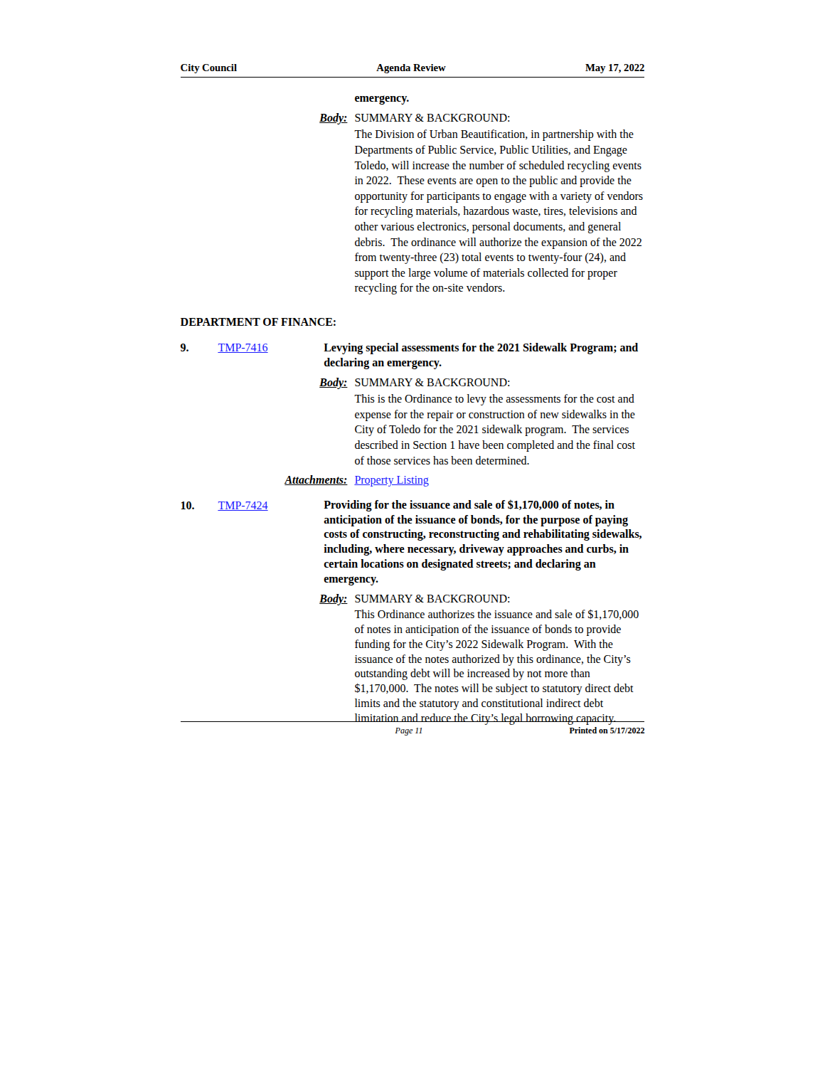City Council
Agenda Review
May 17, 2022
emergency.
Body:
SUMMARY & BACKGROUND:
The Division of Urban Beautification, in partnership with the Departments of Public Service, Public Utilities, and Engage Toledo, will increase the number of scheduled recycling events in 2022. These events are open to the public and provide the opportunity for participants to engage with a variety of vendors for recycling materials, hazardous waste, tires, televisions and other various electronics, personal documents, and general debris. The ordinance will authorize the expansion of the 2022 from twenty-three (23) total events to twenty-four (24), and support the large volume of materials collected for proper recycling for the on-site vendors.
DEPARTMENT OF FINANCE:
9.
TMP-7416
Levying special assessments for the 2021 Sidewalk Program; and declaring an emergency.
Body:
SUMMARY & BACKGROUND:
This is the Ordinance to levy the assessments for the cost and expense for the repair or construction of new sidewalks in the City of Toledo for the 2021 sidewalk program. The services described in Section 1 have been completed and the final cost of those services has been determined.
Attachments:
Property Listing
10.
TMP-7424
Providing for the issuance and sale of $1,170,000 of notes, in anticipation of the issuance of bonds, for the purpose of paying costs of constructing, reconstructing and rehabilitating sidewalks, including, where necessary, driveway approaches and curbs, in certain locations on designated streets; and declaring an emergency.
Body:
SUMMARY & BACKGROUND:
This Ordinance authorizes the issuance and sale of $1,170,000 of notes in anticipation of the issuance of bonds to provide funding for the City’s 2022 Sidewalk Program. With the issuance of the notes authorized by this ordinance, the City’s outstanding debt will be increased by not more than $1,170,000. The notes will be subject to statutory direct debt limits and the statutory and constitutional indirect debt limitation and reduce the City’s legal borrowing capacity.
Page 11
Printed on 5/17/2022